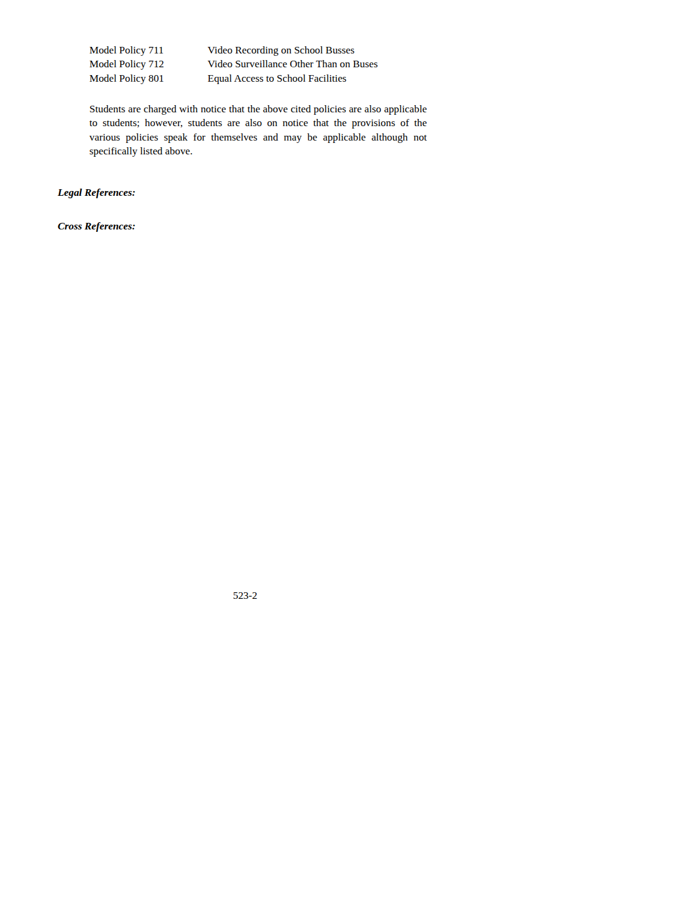Model Policy 711 Video Recording on School Busses
Model Policy 712 Video Surveillance Other Than on Buses
Model Policy 801 Equal Access to School Facilities
Students are charged with notice that the above cited policies are also applicable to students; however, students are also on notice that the provisions of the various policies speak for themselves and may be applicable although not specifically listed above.
Legal References:
Cross References:
523-2